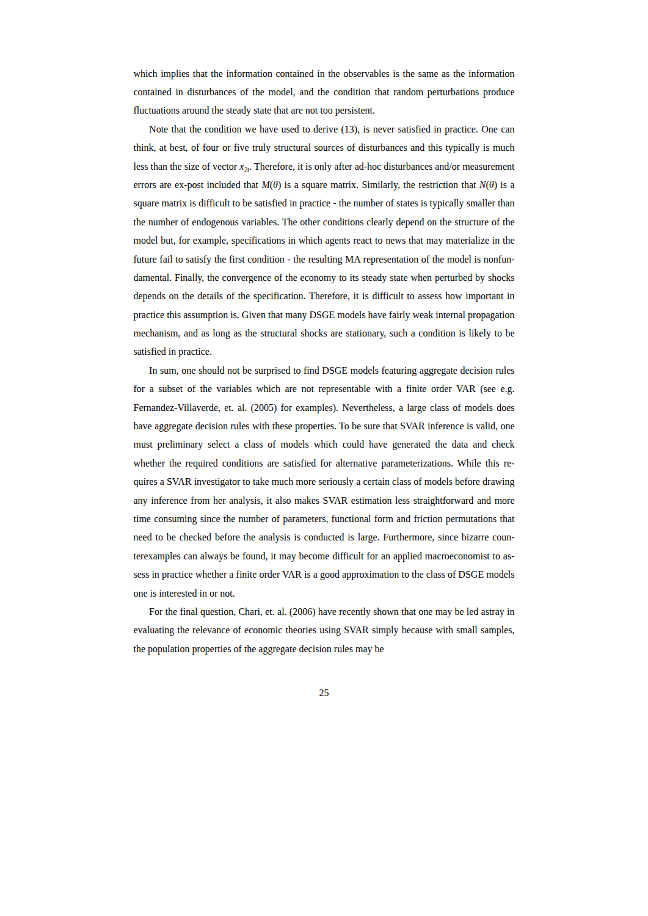which implies that the information contained in the observables is the same as the information contained in disturbances of the model, and the condition that random perturbations produce fluctuations around the steady state that are not too persistent.
Note that the condition we have used to derive (13), is never satisfied in practice. One can think, at best, of four or five truly structural sources of disturbances and this typically is much less than the size of vector x2t. Therefore, it is only after ad-hoc disturbances and/or measurement errors are ex-post included that M(θ) is a square matrix. Similarly, the restriction that N(θ) is a square matrix is difficult to be satisfied in practice - the number of states is typically smaller than the number of endogenous variables. The other conditions clearly depend on the structure of the model but, for example, specifications in which agents react to news that may materialize in the future fail to satisfy the first condition - the resulting MA representation of the model is nonfundamental. Finally, the convergence of the economy to its steady state when perturbed by shocks depends on the details of the specification. Therefore, it is difficult to assess how important in practice this assumption is. Given that many DSGE models have fairly weak internal propagation mechanism, and as long as the structural shocks are stationary, such a condition is likely to be satisfied in practice.
In sum, one should not be surprised to find DSGE models featuring aggregate decision rules for a subset of the variables which are not representable with a finite order VAR (see e.g. Fernandez-Villaverde, et. al. (2005) for examples). Nevertheless, a large class of models does have aggregate decision rules with these properties. To be sure that SVAR inference is valid, one must preliminary select a class of models which could have generated the data and check whether the required conditions are satisfied for alternative parameterizations. While this requires a SVAR investigator to take much more seriously a certain class of models before drawing any inference from her analysis, it also makes SVAR estimation less straightforward and more time consuming since the number of parameters, functional form and friction permutations that need to be checked before the analysis is conducted is large. Furthermore, since bizarre counterexamples can always be found, it may become difficult for an applied macroeconomist to assess in practice whether a finite order VAR is a good approximation to the class of DSGE models one is interested in or not.
For the final question, Chari, et. al. (2006) have recently shown that one may be led astray in evaluating the relevance of economic theories using SVAR simply because with small samples, the population properties of the aggregate decision rules may be
25